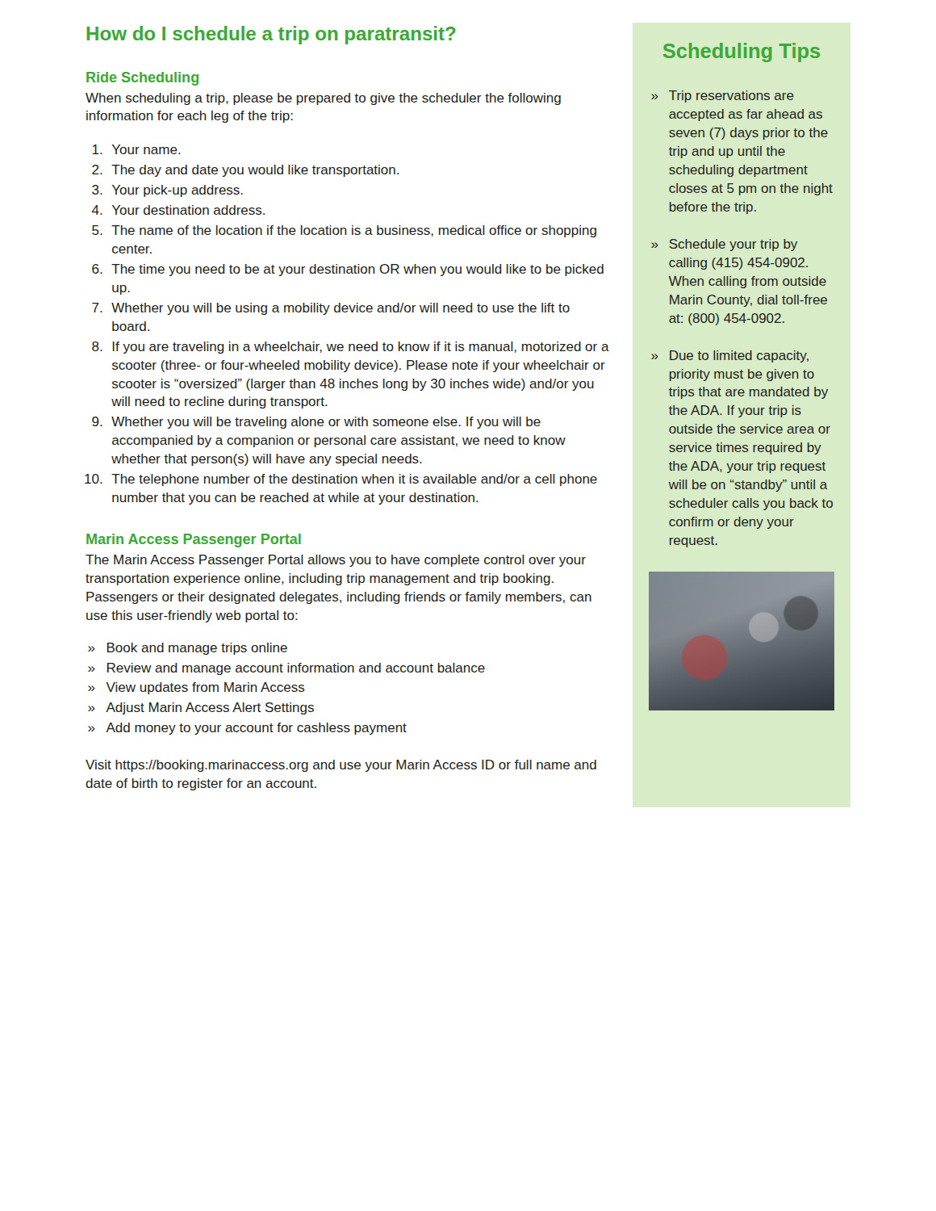How do I schedule a trip on paratransit?
Ride Scheduling
When scheduling a trip, please be prepared to give the scheduler the following information for each leg of the trip:
Your name.
The day and date you would like transportation.
Your pick-up address.
Your destination address.
The name of the location if the location is a business, medical office or shopping center.
The time you need to be at your destination OR when you would like to be picked up.
Whether you will be using a mobility device and/or will need to use the lift to board.
If you are traveling in a wheelchair, we need to know if it is manual, motorized or a scooter (three- or four-wheeled mobility device). Please note if your wheelchair or scooter is “oversized” (larger than 48 inches long by 30 inches wide) and/or you will need to recline during transport.
Whether you will be traveling alone or with someone else. If you will be accompanied by a companion or personal care assistant, we need to know whether that person(s) will have any special needs.
The telephone number of the destination when it is available and/or a cell phone number that you can be reached at while at your destination.
Marin Access Passenger Portal
The Marin Access Passenger Portal allows you to have complete control over your transportation experience online, including trip management and trip booking. Passengers or their designated delegates, including friends or family members, can use this user-friendly web portal to:
Book and manage trips online
Review and manage account information and account balance
View updates from Marin Access
Adjust Marin Access Alert Settings
Add money to your account for cashless payment
Visit https://booking.marinaccess.org and use your Marin Access ID or full name and date of birth to register for an account.
Scheduling Tips
Trip reservations are accepted as far ahead as seven (7) days prior to the trip and up until the scheduling department closes at 5 pm on the night before the trip.
Schedule your trip by calling (415) 454-0902. When calling from outside Marin County, dial toll-free at: (800) 454-0902.
Due to limited capacity, priority must be given to trips that are mandated by the ADA. If your trip is outside the service area or service times required by the ADA, your trip request will be on “standby” until a scheduler calls you back to confirm or deny your request.